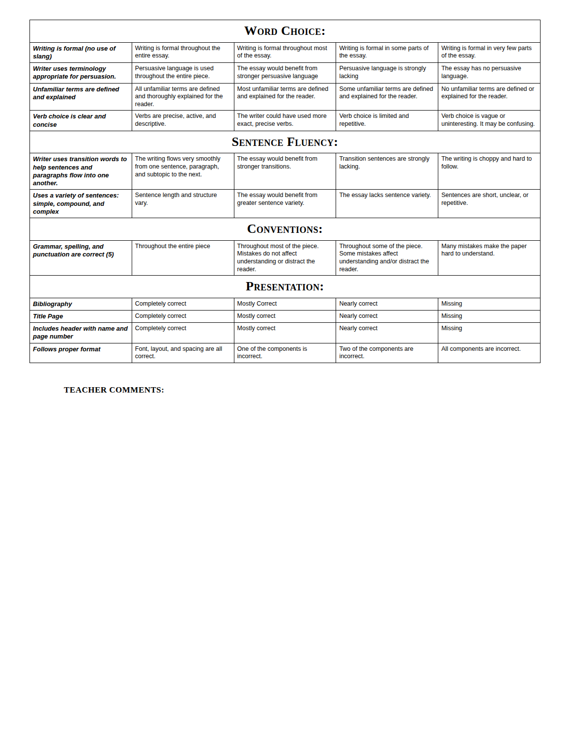| Word Choice: |
| Writing is formal (no use of slang) | Writing is formal throughout the entire essay. | Writing is formal throughout most of the essay. | Writing is formal in some parts of the essay. | Writing is formal in very few parts of the essay. |
| Writer uses terminology appropriate for persuasion. | Persuasive language is used throughout the entire piece. | The essay would benefit from stronger persuasive language | Persuasive language is strongly lacking | The essay has no persuasive language. |
| Unfamiliar terms are defined and explained | All unfamiliar terms are defined and thoroughly explained for the reader. | Most unfamiliar terms are defined and explained for the reader. | Some unfamiliar terms are defined and explained for the reader. | No unfamiliar terms are defined or explained for the reader. |
| Verb choice is clear and concise | Verbs are precise, active, and descriptive. | The writer could have used more exact, precise verbs. | Verb choice is limited and repetitive. | Verb choice is vague or uninteresting. It may be confusing. |
| Sentence Fluency: |
| Writer uses transition words to help sentences and paragraphs flow into one another. | The writing flows very smoothly from one sentence, paragraph, and subtopic to the next. | The essay would benefit from stronger transitions. | Transition sentences are strongly lacking. | The writing is choppy and hard to follow. |
| Uses a variety of sentences: simple, compound, and complex | Sentence length and structure vary. | The essay would benefit from greater sentence variety. | The essay lacks sentence variety. | Sentences are short, unclear, or repetitive. |
| Conventions: |
| Grammar, spelling, and punctuation are correct (5) | Throughout the entire piece | Throughout most of the piece. Mistakes do not affect understanding or distract the reader. | Throughout some of the piece. Some mistakes affect understanding and/or distract the reader. | Many mistakes make the paper hard to understand. |
| Presentation: |
| Bibliography | Completely correct | Mostly Correct | Nearly correct | Missing |
| Title Page | Completely correct | Mostly correct | Nearly correct | Missing |
| Includes header with name and page number | Completely correct | Mostly correct | Nearly correct | Missing |
| Follows proper format | Font, layout, and spacing are all correct. | One of the components is incorrect. | Two of the components are incorrect. | All components are incorrect. |
TEACHER COMMENTS: